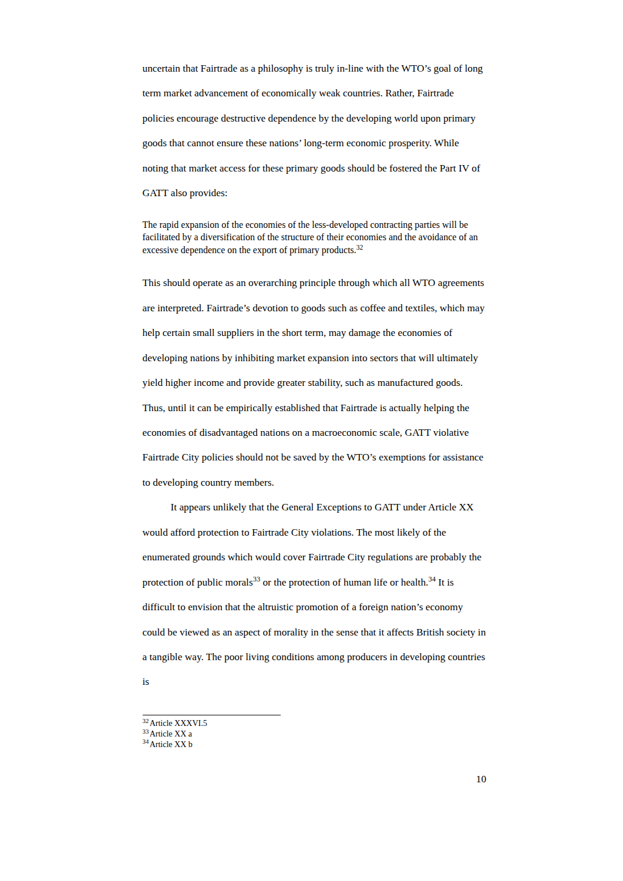uncertain that Fairtrade as a philosophy is truly in-line with the WTO’s goal of long term market advancement of economically weak countries. Rather, Fairtrade policies encourage destructive dependence by the developing world upon primary goods that cannot ensure these nations’ long-term economic prosperity. While noting that market access for these primary goods should be fostered the Part IV of GATT also provides:
The rapid expansion of the economies of the less-developed contracting parties will be facilitated by a diversification of the structure of their economies and the avoidance of an excessive dependence on the export of primary products.32
This should operate as an overarching principle through which all WTO agreements are interpreted. Fairtrade’s devotion to goods such as coffee and textiles, which may help certain small suppliers in the short term, may damage the economies of developing nations by inhibiting market expansion into sectors that will ultimately yield higher income and provide greater stability, such as manufactured goods. Thus, until it can be empirically established that Fairtrade is actually helping the economies of disadvantaged nations on a macroeconomic scale, GATT violative Fairtrade City policies should not be saved by the WTO’s exemptions for assistance to developing country members.
It appears unlikely that the General Exceptions to GATT under Article XX would afford protection to Fairtrade City violations. The most likely of the enumerated grounds which would cover Fairtrade City regulations are probably the protection of public morals33 or the protection of human life or health.34 It is difficult to envision that the altruistic promotion of a foreign nation’s economy could be viewed as an aspect of morality in the sense that it affects British society in a tangible way. The poor living conditions among producers in developing countries is
32Article XXXVI.5
33Article XX a
34Article XX b
10